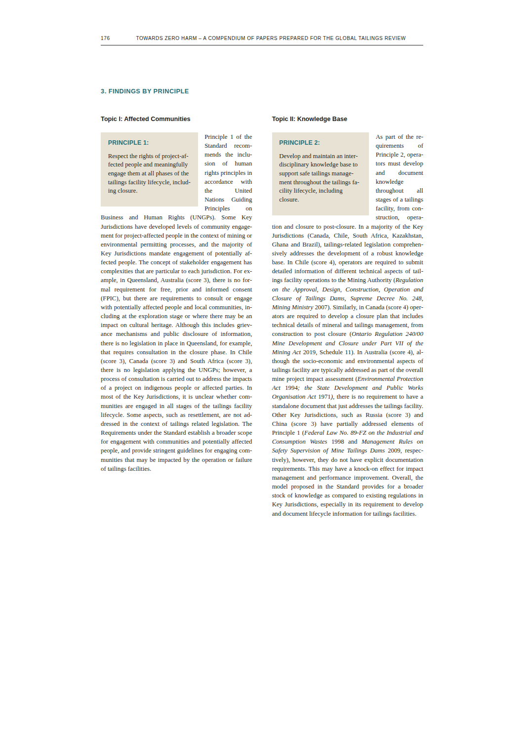176 Towards Zero Harm – A Compendium of Papers Prepared for the Global Tailings Review
3. Findings by Principle
Topic I: Affected Communities
PRINCIPLE 1:
Respect the rights of project-affected people and meaningfully engage them at all phases of the tailings facility lifecycle, including closure.
Principle 1 of the Standard recommends the inclusion of human rights principles in accordance with the United Nations Guiding Principles on Business and Human Rights (UNGPs). Some Key Jurisdictions have developed levels of community engagement for project-affected people in the context of mining or environmental permitting processes, and the majority of Key Jurisdictions mandate engagement of potentially affected people. The concept of stakeholder engagement has complexities that are particular to each jurisdiction. For example, in Queensland, Australia (score 3), there is no formal requirement for free, prior and informed consent (FPIC), but there are requirements to consult or engage with potentially affected people and local communities, including at the exploration stage or where there may be an impact on cultural heritage. Although this includes grievance mechanisms and public disclosure of information, there is no legislation in place in Queensland, for example, that requires consultation in the closure phase. In Chile (score 3), Canada (score 3) and South Africa (score 3), there is no legislation applying the UNGPs; however, a process of consultation is carried out to address the impacts of a project on indigenous people or affected parties. In most of the Key Jurisdictions, it is unclear whether communities are engaged in all stages of the tailings facility lifecycle. Some aspects, such as resettlement, are not addressed in the context of tailings related legislation. The Requirements under the Standard establish a broader scope for engagement with communities and potentially affected people, and provide stringent guidelines for engaging communities that may be impacted by the operation or failure of tailings facilities.
Topic II: Knowledge Base
PRINCIPLE 2:
Develop and maintain an interdisciplinary knowledge base to support safe tailings management throughout the tailings facility lifecycle, including closure.
As part of the requirements of Principle 2, operators must develop and document knowledge throughout all stages of a tailings facility, from construction, operation and closure to post-closure. In a majority of the Key Jurisdictions (Canada, Chile, South Africa, Kazakhstan, Ghana and Brazil), tailings-related legislation comprehensively addresses the development of a robust knowledge base. In Chile (score 4), operators are required to submit detailed information of different technical aspects of tailings facility operations to the Mining Authority (Regulation on the Approval, Design, Construction, Operation and Closure of Tailings Dams, Supreme Decree No. 248, Mining Ministry 2007). Similarly, in Canada (score 4) operators are required to develop a closure plan that includes technical details of mineral and tailings management, from construction to post closure (Ontario Regulation 240/00 Mine Development and Closure under Part VII of the Mining Act 2019, Schedule 11). In Australia (score 4), although the socio-economic and environmental aspects of tailings facility are typically addressed as part of the overall mine project impact assessment (Environmental Protection Act 1994; the State Development and Public Works Organisation Act 1971), there is no requirement to have a standalone document that just addresses the tailings facility. Other Key Jurisdictions, such as Russia (score 3) and China (score 3) have partially addressed elements of Principle 1 (Federal Law No. 89-FZ on the Industrial and Consumption Wastes 1998 and Management Rules on Safety Supervision of Mine Tailings Dams 2009, respectively), however, they do not have explicit documentation requirements. This may have a knock-on effect for impact management and performance improvement. Overall, the model proposed in the Standard provides for a broader stock of knowledge as compared to existing regulations in Key Jurisdictions, especially in its requirement to develop and document lifecycle information for tailings facilities.